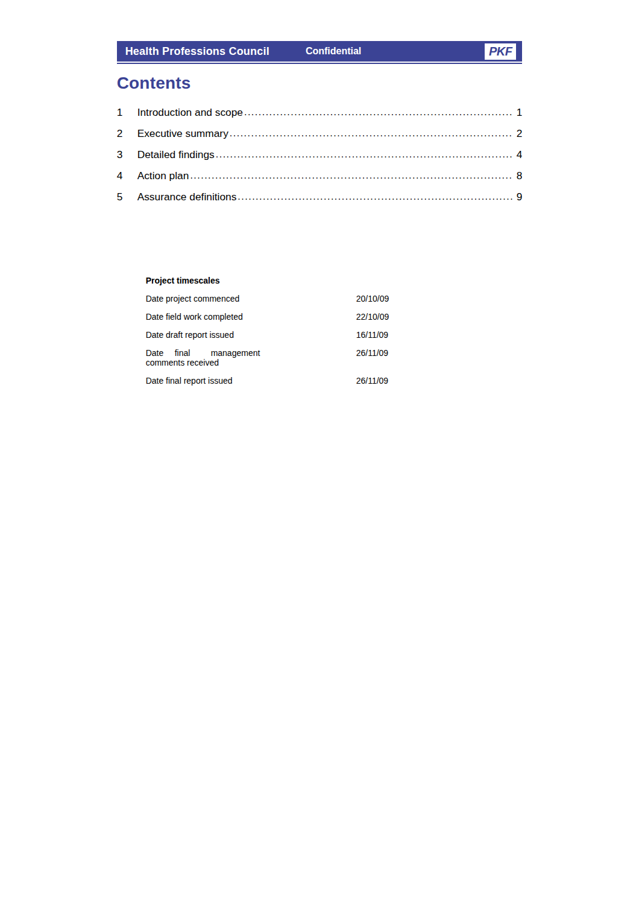Health Professions Council Confidential PKF
Contents
1 Introduction and scope ............................................................................... 1
2 Executive summary .................................................................................... 2
3 Detailed findings ........................................................................................ 4
4 Action plan ................................................................................................ 8
5 Assurance definitions ................................................................................. 9
Project timescales
| Date project commenced | 20/10/09 |
| Date field work completed | 22/10/09 |
| Date draft report issued | 16/11/09 |
| Date final management comments received | 26/11/09 |
| Date final report issued | 26/11/09 |